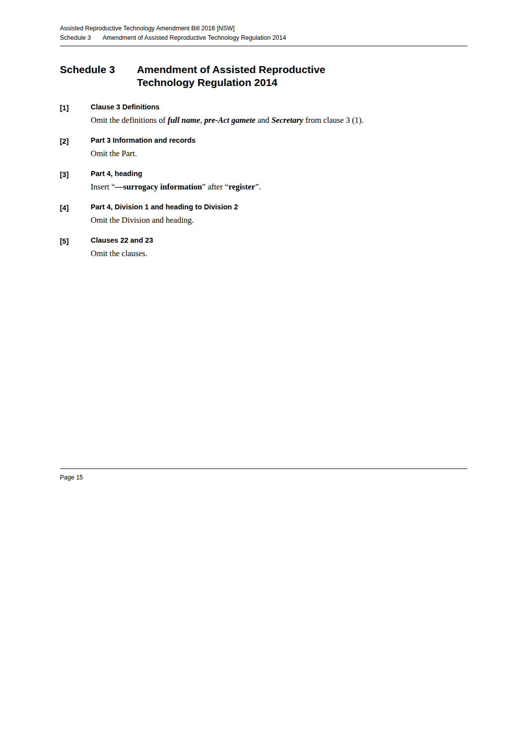Assisted Reproductive Technology Amendment Bill 2016 [NSW]
Schedule 3 Amendment of Assisted Reproductive Technology Regulation 2014
Schedule 3
Amendment of Assisted Reproductive
Technology Regulation 2014
[1]
Clause 3 Definitions
Omit the definitions of full name, pre-Act gamete and Secretary from clause 3 (1).
[2]
Part 3 Information and records
Omit the Part.
[3]
Part 4, heading
Insert “—surrogacy information” after “register”.
[4]
Part 4, Division 1 and heading to Division 2
Omit the Division and heading.
[5]
Clauses 22 and 23
Omit the clauses.
Page 15